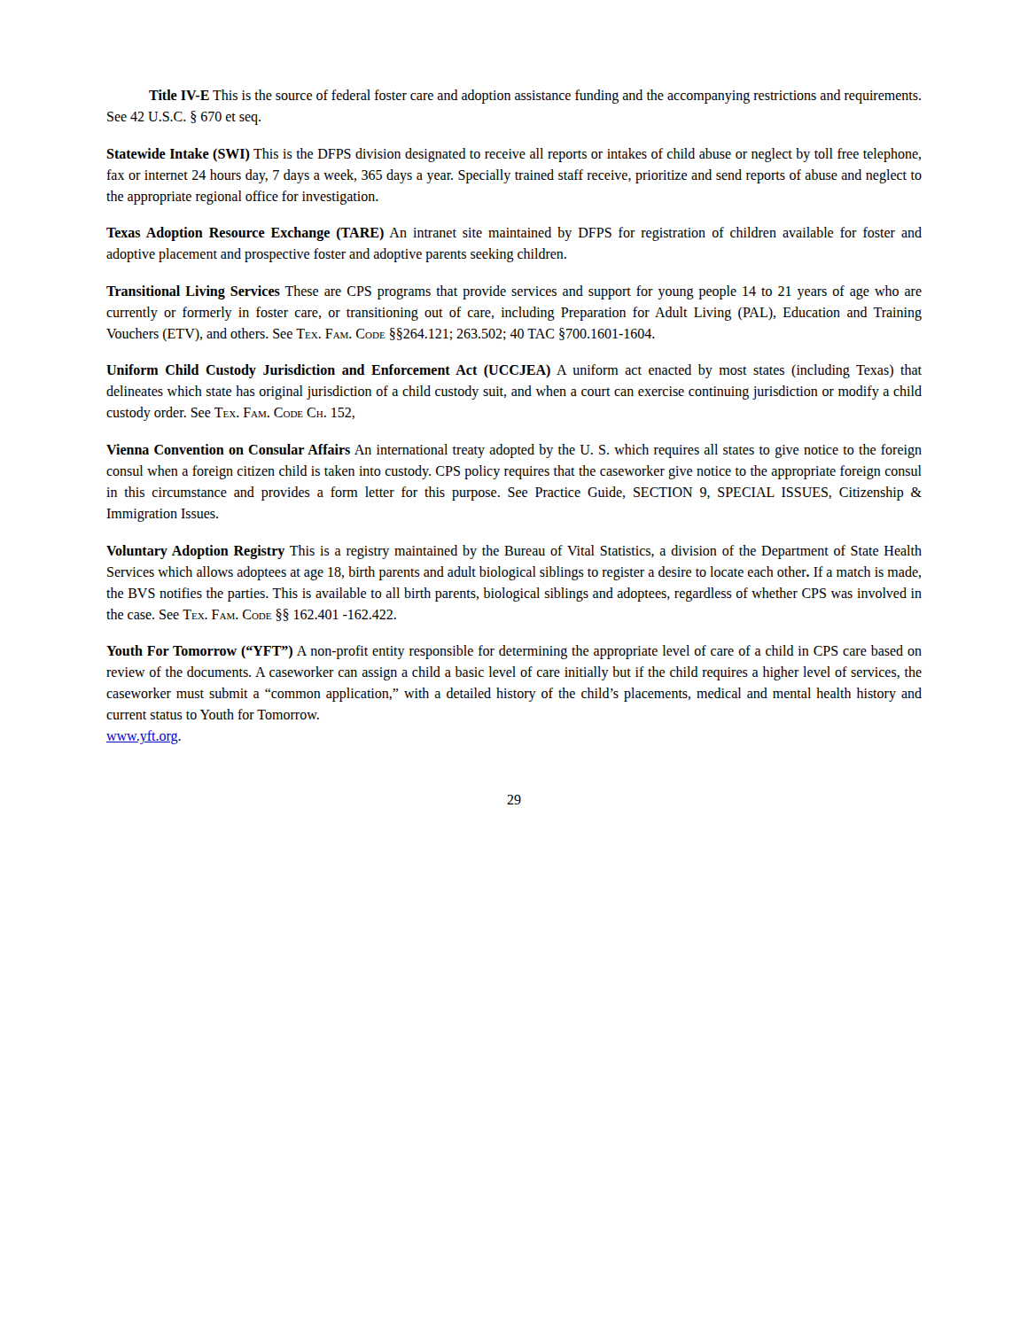Title IV-E This is the source of federal foster care and adoption assistance funding and the accompanying restrictions and requirements. See 42 U.S.C. § 670 et seq.
Statewide Intake (SWI) This is the DFPS division designated to receive all reports or intakes of child abuse or neglect by toll free telephone, fax or internet 24 hours day, 7 days a week, 365 days a year. Specially trained staff receive, prioritize and send reports of abuse and neglect to the appropriate regional office for investigation.
Texas Adoption Resource Exchange (TARE) An intranet site maintained by DFPS for registration of children available for foster and adoptive placement and prospective foster and adoptive parents seeking children.
Transitional Living Services These are CPS programs that provide services and support for young people 14 to 21 years of age who are currently or formerly in foster care, or transitioning out of care, including Preparation for Adult Living (PAL), Education and Training Vouchers (ETV), and others. See Tex. Fam. Code §§264.121; 263.502; 40 TAC §700.1601-1604.
Uniform Child Custody Jurisdiction and Enforcement Act (UCCJEA) A uniform act enacted by most states (including Texas) that delineates which state has original jurisdiction of a child custody suit, and when a court can exercise continuing jurisdiction or modify a child custody order. See Tex. Fam. Code Ch. 152,
Vienna Convention on Consular Affairs An international treaty adopted by the U. S. which requires all states to give notice to the foreign consul when a foreign citizen child is taken into custody. CPS policy requires that the caseworker give notice to the appropriate foreign consul in this circumstance and provides a form letter for this purpose. See Practice Guide, SECTION 9, SPECIAL ISSUES, Citizenship & Immigration Issues.
Voluntary Adoption Registry This is a registry maintained by the Bureau of Vital Statistics, a division of the Department of State Health Services which allows adoptees at age 18, birth parents and adult biological siblings to register a desire to locate each other. If a match is made, the BVS notifies the parties. This is available to all birth parents, biological siblings and adoptees, regardless of whether CPS was involved in the case. See Tex. Fam. Code §§ 162.401 -162.422.
Youth For Tomorrow (“YFT”) A non-profit entity responsible for determining the appropriate level of care of a child in CPS care based on review of the documents. A caseworker can assign a child a basic level of care initially but if the child requires a higher level of services, the caseworker must submit a “common application,” with a detailed history of the child’s placements, medical and mental health history and current status to Youth for Tomorrow.
www.yft.org.
29